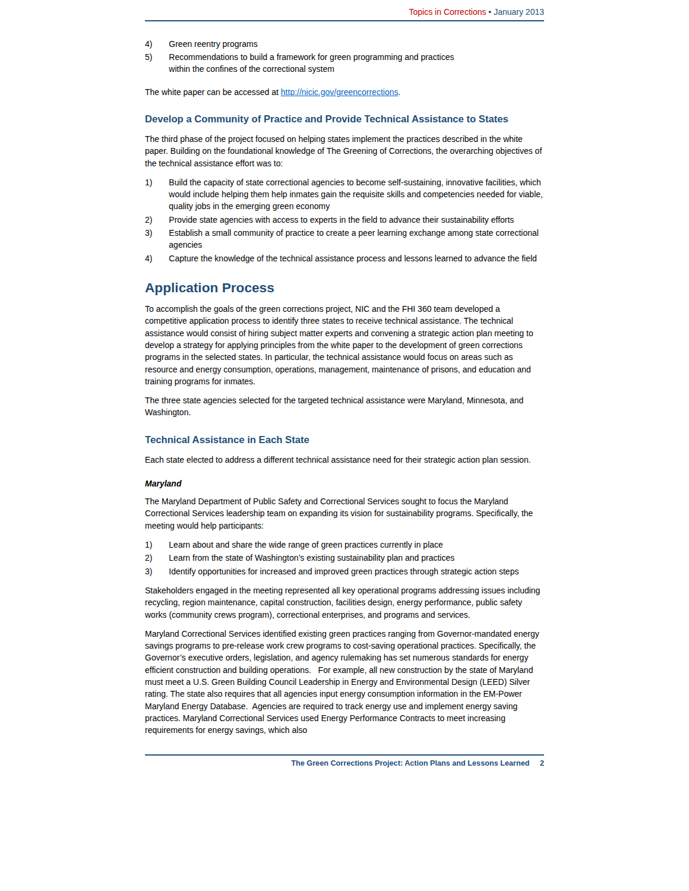Topics in Corrections • January 2013
4) Green reentry programs
5) Recommendations to build a framework for green programming and practices
within the confines of the correctional system
The white paper can be accessed at http://nicic.gov/greencorrections.
Develop a Community of Practice and Provide Technical Assistance to States
The third phase of the project focused on helping states implement the practices described in the white paper. Building on the foundational knowledge of The Greening of Corrections, the overarching objectives of the technical assistance effort was to:
1) Build the capacity of state correctional agencies to become self-sustaining, innovative facilities, which would include helping them help inmates gain the requisite skills and competencies needed for viable, quality jobs in the emerging green economy
2) Provide state agencies with access to experts in the field to advance their sustainability efforts
3) Establish a small community of practice to create a peer learning exchange among state correctional agencies
4) Capture the knowledge of the technical assistance process and lessons learned to advance the field
Application Process
To accomplish the goals of the green corrections project, NIC and the FHI 360 team developed a competitive application process to identify three states to receive technical assistance. The technical assistance would consist of hiring subject matter experts and convening a strategic action plan meeting to develop a strategy for applying principles from the white paper to the development of green corrections programs in the selected states. In particular, the technical assistance would focus on areas such as resource and energy consumption, operations, management, maintenance of prisons, and education and training programs for inmates.
The three state agencies selected for the targeted technical assistance were Maryland, Minnesota, and Washington.
Technical Assistance in Each State
Each state elected to address a different technical assistance need for their strategic action plan session.
Maryland
The Maryland Department of Public Safety and Correctional Services sought to focus the Maryland Correctional Services leadership team on expanding its vision for sustainability programs. Specifically, the meeting would help participants:
1) Learn about and share the wide range of green practices currently in place
2) Learn from the state of Washington’s existing sustainability plan and practices
3) Identify opportunities for increased and improved green practices through strategic action steps
Stakeholders engaged in the meeting represented all key operational programs addressing issues including recycling, region maintenance, capital construction, facilities design, energy performance, public safety works (community crews program), correctional enterprises, and programs and services.
Maryland Correctional Services identified existing green practices ranging from Governor-mandated energy savings programs to pre-release work crew programs to cost-saving operational practices. Specifically, the Governor’s executive orders, legislation, and agency rulemaking has set numerous standards for energy efficient construction and building operations. For example, all new construction by the state of Maryland must meet a U.S. Green Building Council Leadership in Energy and Environmental Design (LEED) Silver rating. The state also requires that all agencies input energy consumption information in the EM-Power Maryland Energy Database. Agencies are required to track energy use and implement energy saving practices. Maryland Correctional Services used Energy Performance Contracts to meet increasing requirements for energy savings, which also
The Green Corrections Project: Action Plans and Lessons Learned 2